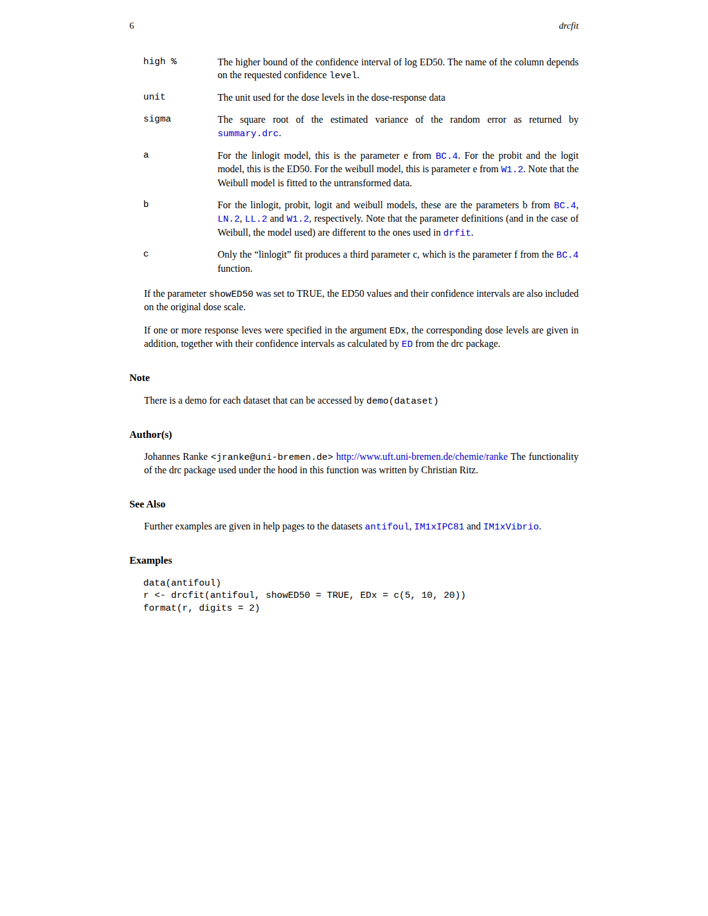6 drcfit
high %
The higher bound of the confidence interval of log ED50. The name of the column depends on the requested confidence level.
unit
The unit used for the dose levels in the dose-response data
sigma
The square root of the estimated variance of the random error as returned by summary.drc.
a
For the linlogit model, this is the parameter e from BC.4. For the probit and the logit model, this is the ED50. For the weibull model, this is parameter e from W1.2. Note that the Weibull model is fitted to the untransformed data.
b
For the linlogit, probit, logit and weibull models, these are the parameters b from BC.4, LN.2, LL.2 and W1.2, respectively. Note that the parameter definitions (and in the case of Weibull, the model used) are different to the ones used in drfit.
c
Only the “linlogit” fit produces a third parameter c, which is the parameter f from the BC.4 function.
If the parameter showED50 was set to TRUE, the ED50 values and their confidence intervals are also included on the original dose scale.
If one or more response leves were specified in the argument EDx, the corresponding dose levels are given in addition, together with their confidence intervals as calculated by ED from the drc package.
Note
There is a demo for each dataset that can be accessed by demo(dataset)
Author(s)
Johannes Ranke <jranke@uni-bremen.de> http://www.uft.uni-bremen.de/chemie/ranke The functionality of the drc package used under the hood in this function was written by Christian Ritz.
See Also
Further examples are given in help pages to the datasets antifoul, IM1xIPC81 and IM1xVibrio.
Examples
data(antifoul)
r <- drcfit(antifoul, showED50 = TRUE, EDx = c(5, 10, 20))
format(r, digits = 2)